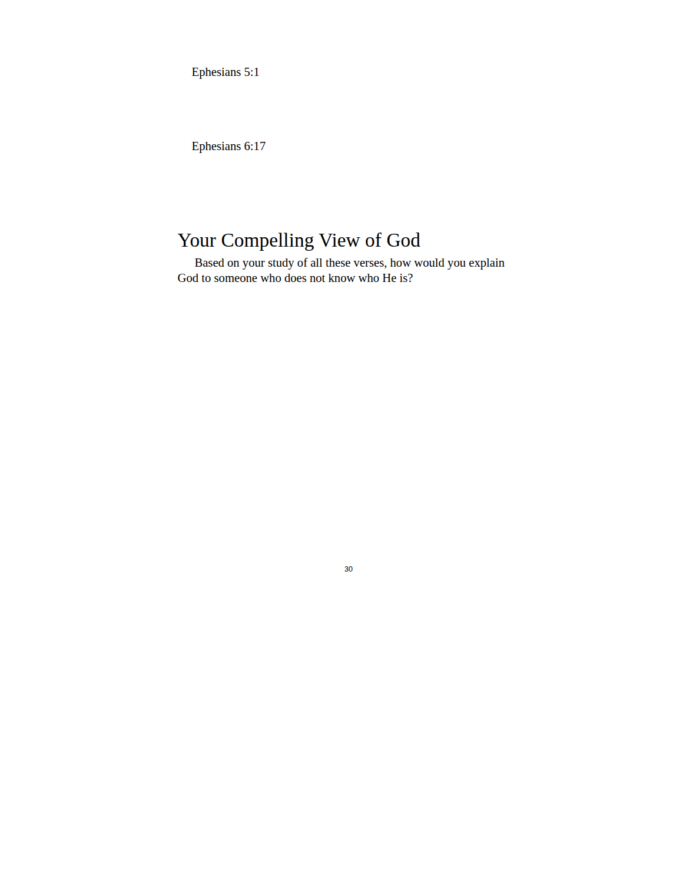Ephesians 5:1
Ephesians 6:17
Your Compelling View of God
Based on your study of all these verses, how would you explain God to someone who does not know who He is?
30